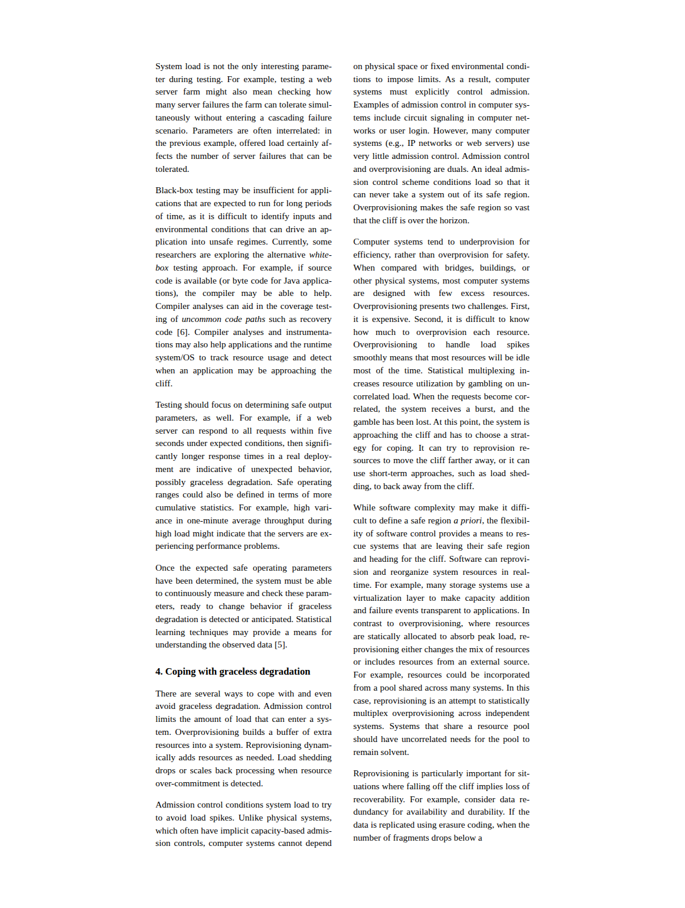System load is not the only interesting parameter during testing. For example, testing a web server farm might also mean checking how many server failures the farm can tolerate simultaneously without entering a cascading failure scenario. Parameters are often interrelated: in the previous example, offered load certainly affects the number of server failures that can be tolerated.
Black-box testing may be insufficient for applications that are expected to run for long periods of time, as it is difficult to identify inputs and environmental conditions that can drive an application into unsafe regimes. Currently, some researchers are exploring the alternative white-box testing approach. For example, if source code is available (or byte code for Java applications), the compiler may be able to help. Compiler analyses can aid in the coverage testing of uncommon code paths such as recovery code [6]. Compiler analyses and instrumentations may also help applications and the runtime system/OS to track resource usage and detect when an application may be approaching the cliff.
Testing should focus on determining safe output parameters, as well. For example, if a web server can respond to all requests within five seconds under expected conditions, then significantly longer response times in a real deployment are indicative of unexpected behavior, possibly graceless degradation. Safe operating ranges could also be defined in terms of more cumulative statistics. For example, high variance in one-minute average throughput during high load might indicate that the servers are experiencing performance problems.
Once the expected safe operating parameters have been determined, the system must be able to continuously measure and check these parameters, ready to change behavior if graceless degradation is detected or anticipated. Statistical learning techniques may provide a means for understanding the observed data [5].
4. Coping with graceless degradation
There are several ways to cope with and even avoid graceless degradation. Admission control limits the amount of load that can enter a system. Overprovisioning builds a buffer of extra resources into a system. Reprovisioning dynamically adds resources as needed. Load shedding drops or scales back processing when resource over-commitment is detected.
Admission control conditions system load to try to avoid load spikes. Unlike physical systems, which often have implicit capacity-based admission controls, computer systems cannot depend on physical space or fixed environmental conditions to impose limits. As a result, computer systems must explicitly control admission. Examples of admission control in computer systems include circuit signaling in computer networks or user login. However, many computer systems (e.g., IP networks or web servers) use very little admission control. Admission control and overprovisioning are duals. An ideal admission control scheme conditions load so that it can never take a system out of its safe region. Overprovisioning makes the safe region so vast that the cliff is over the horizon.
Computer systems tend to underprovision for efficiency, rather than overprovision for safety. When compared with bridges, buildings, or other physical systems, most computer systems are designed with few excess resources. Overprovisioning presents two challenges. First, it is expensive. Second, it is difficult to know how much to overprovision each resource. Overprovisioning to handle load spikes smoothly means that most resources will be idle most of the time. Statistical multiplexing increases resource utilization by gambling on uncorrelated load. When the requests become correlated, the system receives a burst, and the gamble has been lost. At this point, the system is approaching the cliff and has to choose a strategy for coping. It can try to reprovision resources to move the cliff farther away, or it can use short-term approaches, such as load shedding, to back away from the cliff.
While software complexity may make it difficult to define a safe region a priori, the flexibility of software control provides a means to rescue systems that are leaving their safe region and heading for the cliff. Software can reprovision and reorganize system resources in real-time. For example, many storage systems use a virtualization layer to make capacity addition and failure events transparent to applications. In contrast to overprovisioning, where resources are statically allocated to absorb peak load, reprovisioning either changes the mix of resources or includes resources from an external source. For example, resources could be incorporated from a pool shared across many systems. In this case, reprovisioning is an attempt to statistically multiplex overprovisioning across independent systems. Systems that share a resource pool should have uncorrelated needs for the pool to remain solvent.
Reprovisioning is particularly important for situations where falling off the cliff implies loss of recoverability. For example, consider data redundancy for availability and durability. If the data is replicated using erasure coding, when the number of fragments drops below a